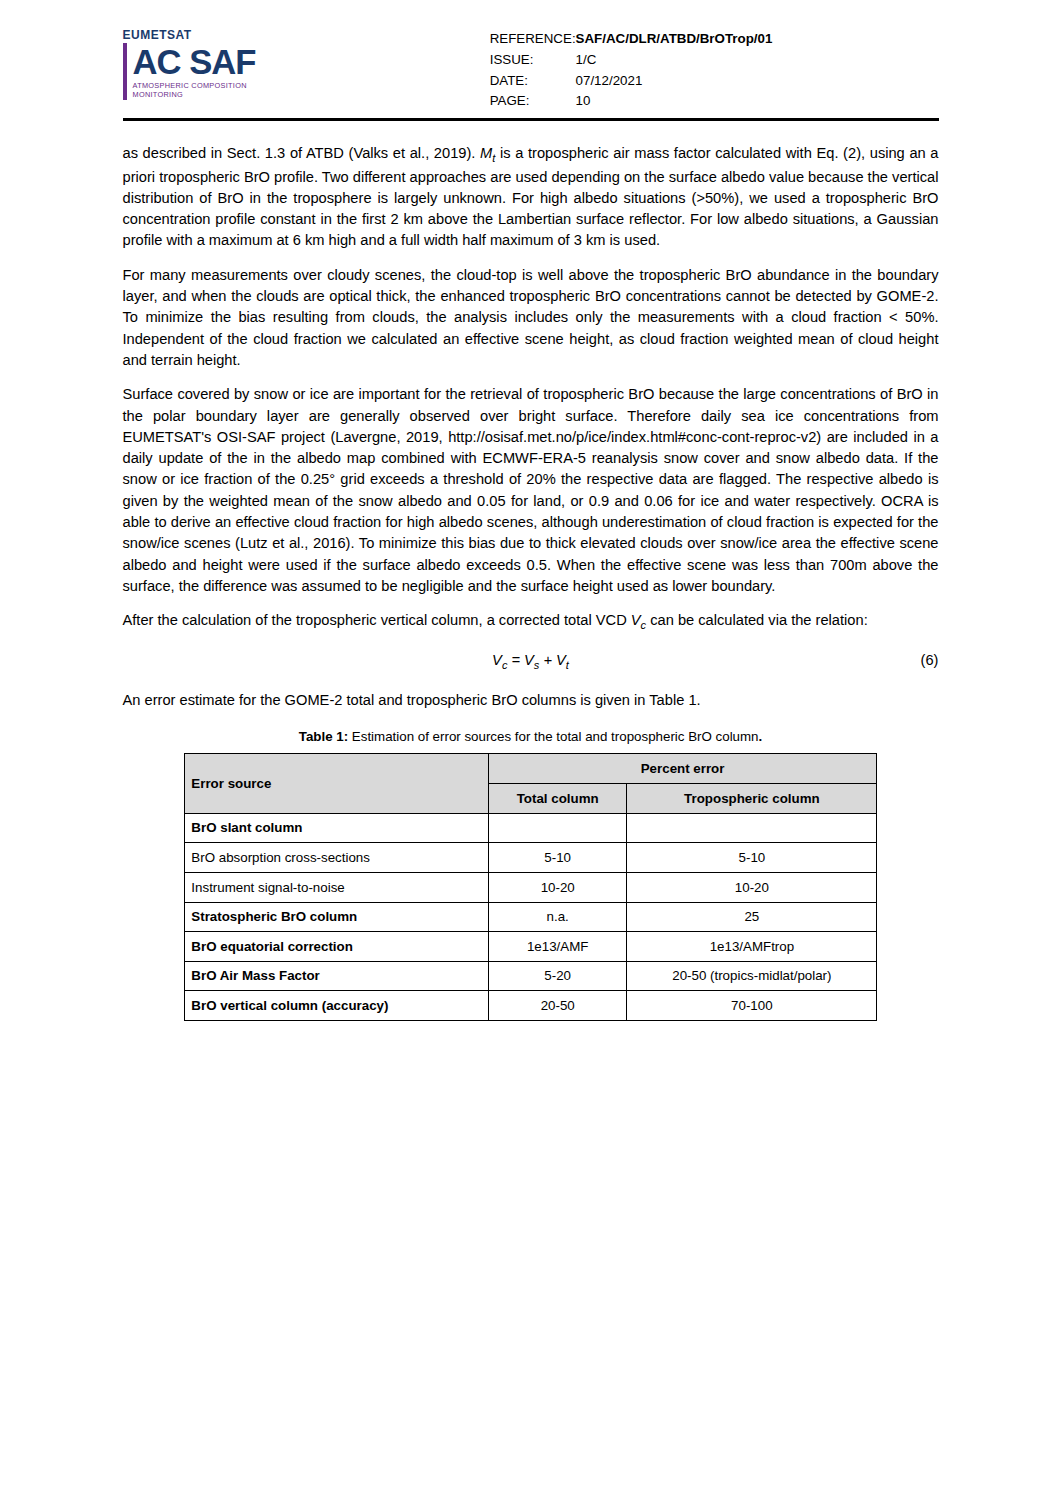| EUMETSAT AC SAF ATMOSPHERIC COMPOSITION MONITORING | / REFERENCE: / SAF/AC/DLR/ATBD/BrOTrop/01 / / ISSUE: / 1/C / / DATE: / 07/12/2021 / / PAGE: / 10 / |
as described in Sect. 1.3 of ATBD (Valks et al., 2019). Mt is a tropospheric air mass factor calculated with Eq. (2), using an a priori tropospheric BrO profile. Two different approaches are used depending on the surface albedo value because the vertical distribution of BrO in the troposphere is largely unknown. For high albedo situations (>50%), we used a tropospheric BrO concentration profile constant in the first 2 km above the Lambertian surface reflector. For low albedo situations, a Gaussian profile with a maximum at 6 km high and a full width half maximum of 3 km is used.
For many measurements over cloudy scenes, the cloud-top is well above the tropospheric BrO abundance in the boundary layer, and when the clouds are optical thick, the enhanced tropospheric BrO concentrations cannot be detected by GOME-2. To minimize the bias resulting from clouds, the analysis includes only the measurements with a cloud fraction < 50%. Independent of the cloud fraction we calculated an effective scene height, as cloud fraction weighted mean of cloud height and terrain height.
Surface covered by snow or ice are important for the retrieval of tropospheric BrO because the large concentrations of BrO in the polar boundary layer are generally observed over bright surface. Therefore daily sea ice concentrations from EUMETSAT's OSI-SAF project (Lavergne, 2019, http://osisaf.met.no/p/ice/index.html#conc-cont-reproc-v2) are included in a daily update of the in the albedo map combined with ECMWF-ERA-5 reanalysis snow cover and snow albedo data. If the snow or ice fraction of the 0.25° grid exceeds a threshold of 20% the respective data are flagged. The respective albedo is given by the weighted mean of the snow albedo and 0.05 for land, or 0.9 and 0.06 for ice and water respectively. OCRA is able to derive an effective cloud fraction for high albedo scenes, although underestimation of cloud fraction is expected for the snow/ice scenes (Lutz et al., 2016). To minimize this bias due to thick elevated clouds over snow/ice area the effective scene albedo and height were used if the surface albedo exceeds 0.5. When the effective scene was less than 700m above the surface, the difference was assumed to be negligible and the surface height used as lower boundary.
After the calculation of the tropospheric vertical column, a corrected total VCD Vc can be calculated via the relation:
Vc = Vs + Vt (6)
An error estimate for the GOME-2 total and tropospheric BrO columns is given in Table 1.
Table 1: Estimation of error sources for the total and tropospheric BrO column.
| Error source | Percent error |
| --- | --- |
| Total column | Tropospheric column |
| BrO slant column | | |
| BrO absorption cross-sections | 5-10 | 5-10 |
| Instrument signal-to-noise | 10-20 | 10-20 |
| Stratospheric BrO column | n.a. | 25 |
| BrO equatorial correction | 1e13/AMF | 1e13/AMFtrop |
| BrO Air Mass Factor | 5-20 | 20-50 (tropics-midlat/polar) |
| BrO vertical column (accuracy) | 20-50 | 70-100 |